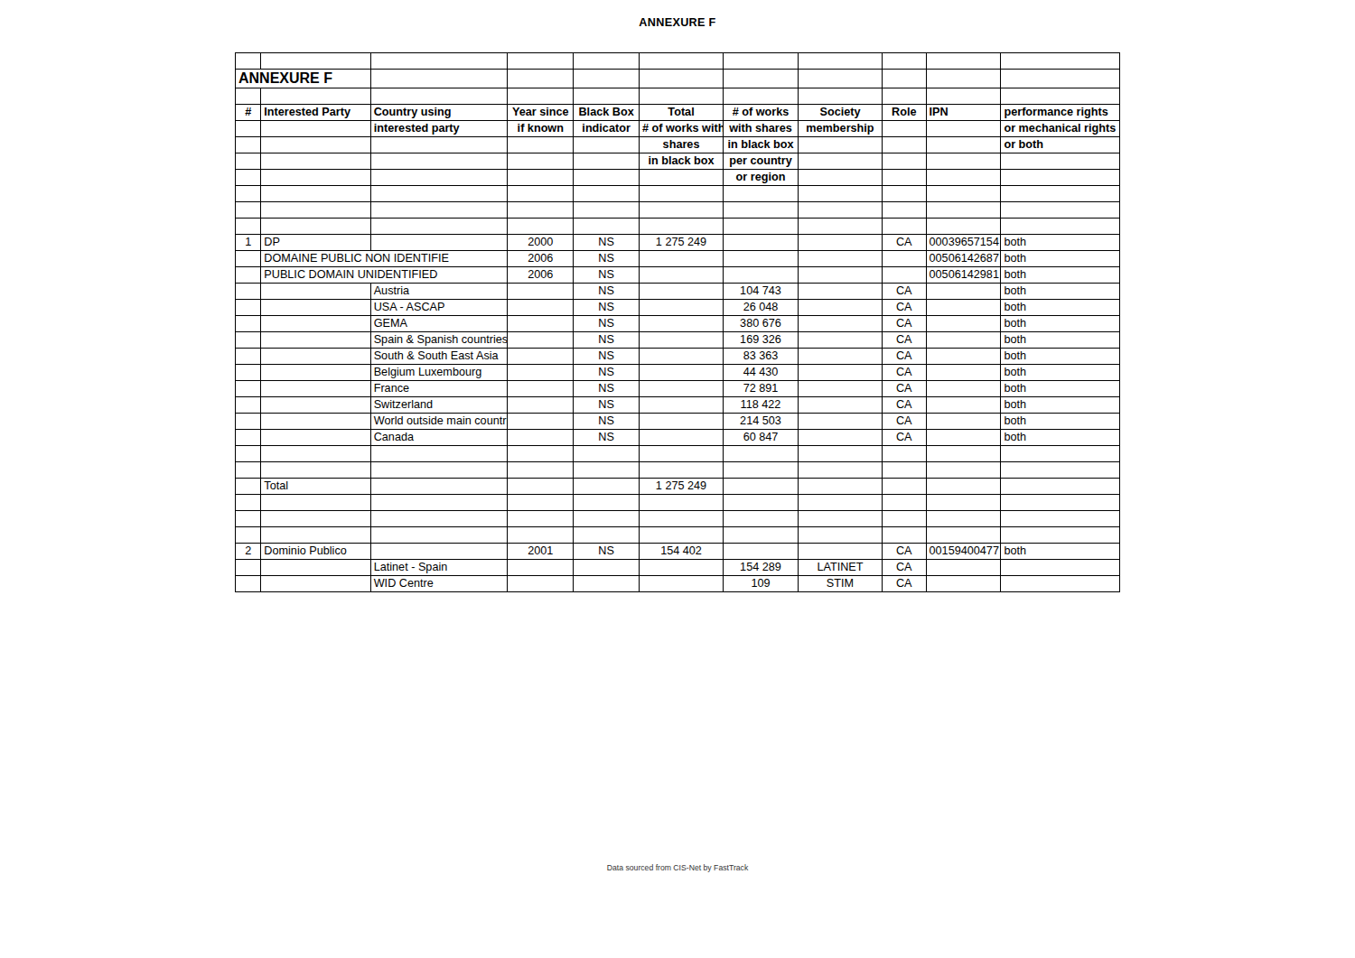ANNEXURE F
| ANNEXURE F | | | | | | | | | |
| # | Interested Party | Country using | Year since | Black Box | Total | # of works | Society | Role | IPN | performance rights |
| | | interested party | if known | indicator | # of works with | with shares | membership | | | or mechanical rights |
| | | | | | shares | in black box | | | | or both |
| | | | | | in black box | per country | | | | |
| | | | | | | or region | | | | |
| 1 | DP | | 2000 | NS | 1 275 249 | | | CA | 00039657154 | both |
| | DOMAINE PUBLIC NON IDENTIFIE | 2006 | NS | | | | | 00506142687 | both |
| | PUBLIC DOMAIN UNIDENTIFIED | 2006 | NS | | | | | 00506142981 | both |
| | | Austria | | NS | | 104 743 | | CA | | both |
| | | USA - ASCAP | | NS | | 26 048 | | CA | | both |
| | | GEMA | | NS | | 380 676 | | CA | | both |
| | | Spain & Spanish countries | | NS | | 169 326 | | CA | | both |
| | | South & South East Asia | | NS | | 83 363 | | CA | | both |
| | | Belgium Luxembourg | | NS | | 44 430 | | CA | | both |
| | | France | | NS | | 72 891 | | CA | | both |
| | | Switzerland | | NS | | 118 422 | | CA | | both |
| | | World outside main countries | | NS | | 214 503 | | CA | | both |
| | | Canada | | NS | | 60 847 | | CA | | both |
| | Total | | | | 1 275 249 | | | | | |
| 2 | Dominio Publico | | 2001 | NS | 154 402 | | | CA | 00159400477 | both |
| | | Latinet - Spain | | | | 154 289 | LATINET | CA | | |
| | | WID Centre | | | | 109 | STIM | CA | | |
Data sourced from CIS-Net by FastTrack